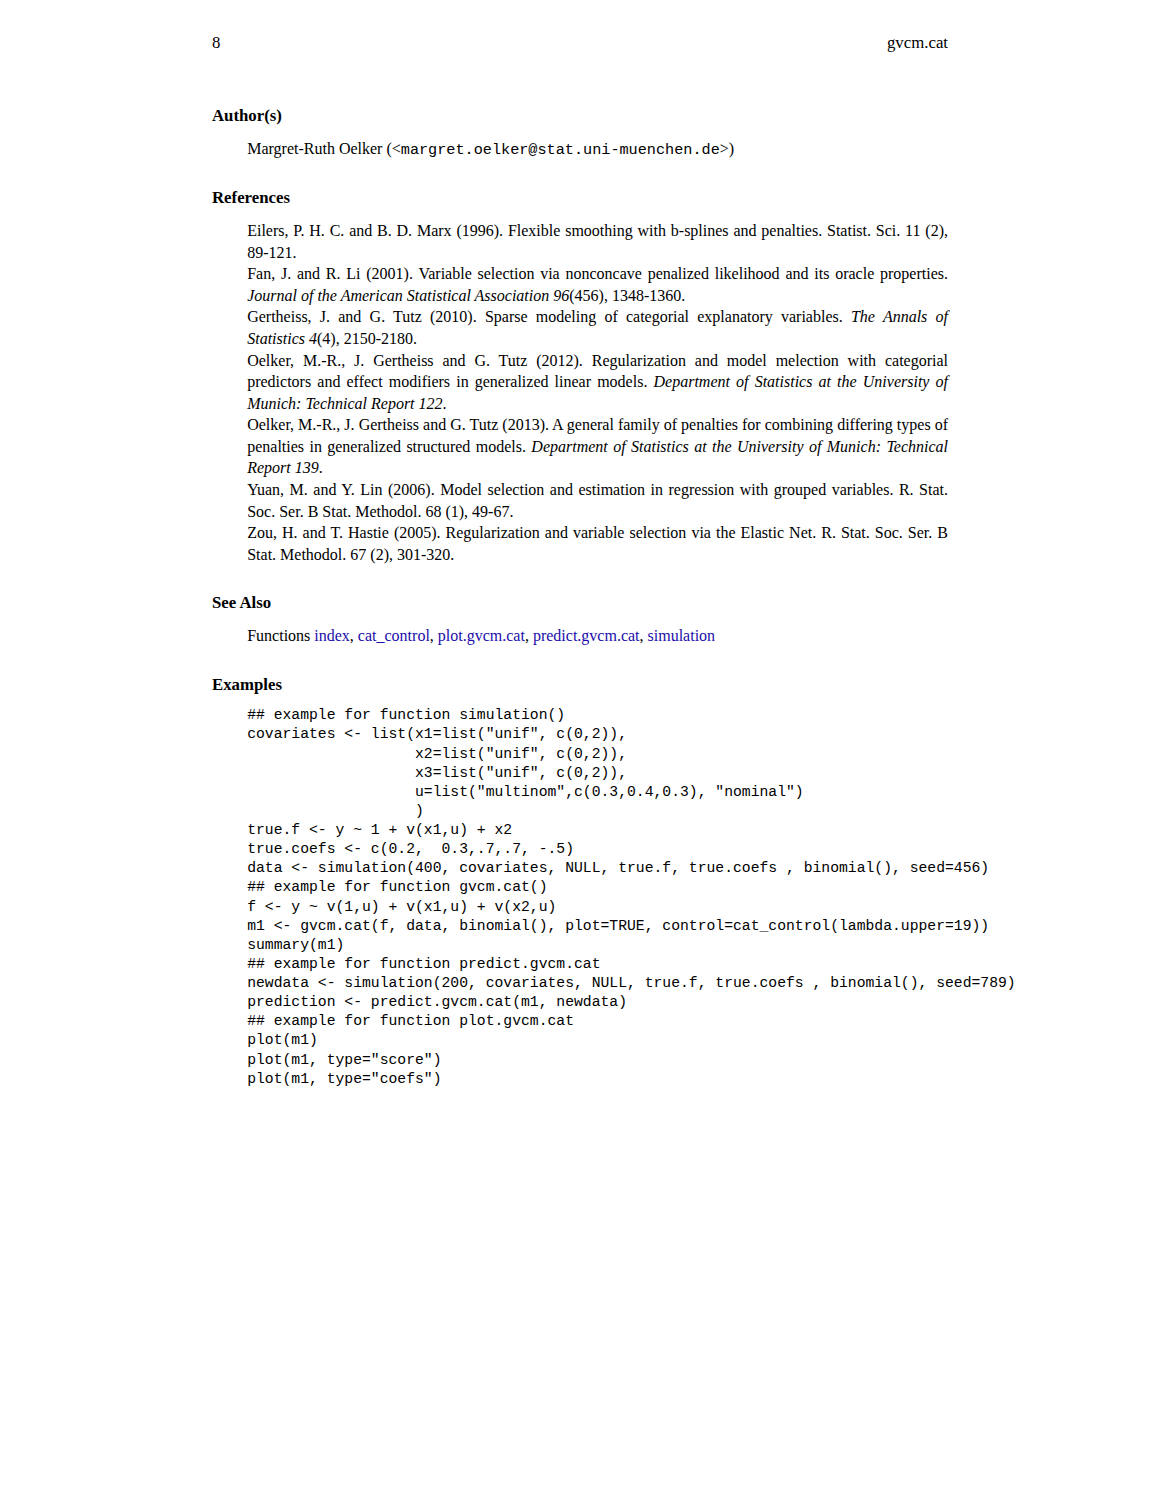8 gvcm.cat
Author(s)
Margret-Ruth Oelker (<margret.oelker@stat.uni-muenchen.de>)
References
Eilers, P. H. C. and B. D. Marx (1996). Flexible smoothing with b-splines and penalties. Statist. Sci. 11 (2), 89-121.
Fan, J. and R. Li (2001). Variable selection via nonconcave penalized likelihood and its oracle properties. Journal of the American Statistical Association 96(456), 1348-1360.
Gertheiss, J. and G. Tutz (2010). Sparse modeling of categorial explanatory variables. The Annals of Statistics 4(4), 2150-2180.
Oelker, M.-R., J. Gertheiss and G. Tutz (2012). Regularization and model melection with categorial predictors and effect modifiers in generalized linear models. Department of Statistics at the University of Munich: Technical Report 122.
Oelker, M.-R., J. Gertheiss and G. Tutz (2013). A general family of penalties for combining differing types of penalties in generalized structured models. Department of Statistics at the University of Munich: Technical Report 139.
Yuan, M. and Y. Lin (2006). Model selection and estimation in regression with grouped variables. R. Stat. Soc. Ser. B Stat. Methodol. 68 (1), 49-67.
Zou, H. and T. Hastie (2005). Regularization and variable selection via the Elastic Net. R. Stat. Soc. Ser. B Stat. Methodol. 67 (2), 301-320.
See Also
Functions index, cat_control, plot.gvcm.cat, predict.gvcm.cat, simulation
Examples
## example for function simulation()
covariates <- list(x1=list("unif", c(0,2)),
                   x2=list("unif", c(0,2)),
                   x3=list("unif", c(0,2)),
                   u=list("multinom",c(0.3,0.4,0.3), "nominal")
                   )
true.f <- y ~ 1 + v(x1,u) + x2
true.coefs <- c(0.2,  0.3,.7,.7, -.5)
data <- simulation(400, covariates, NULL, true.f, true.coefs , binomial(), seed=456)
## example for function gvcm.cat()
f <- y ~ v(1,u) + v(x1,u) + v(x2,u)
m1 <- gvcm.cat(f, data, binomial(), plot=TRUE, control=cat_control(lambda.upper=19))
summary(m1)
## example for function predict.gvcm.cat
newdata <- simulation(200, covariates, NULL, true.f, true.coefs , binomial(), seed=789)
prediction <- predict.gvcm.cat(m1, newdata)
## example for function plot.gvcm.cat
plot(m1)
plot(m1, type="score")
plot(m1, type="coefs")